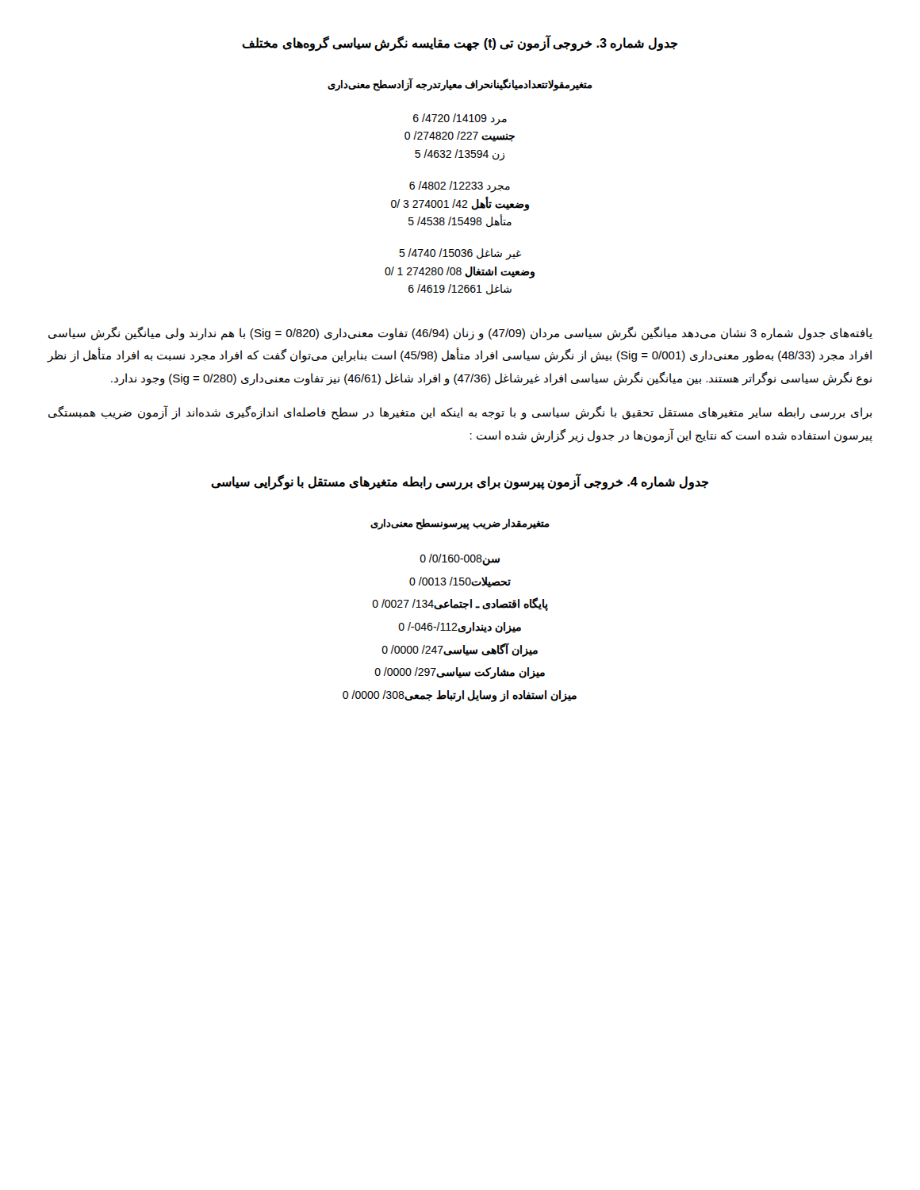جدول شماره 3. خروجی آزمون تی (t) جهت مقایسه نگرش سیاسی گروه‌های مختلف
متغیرمقولاتتعدادمیانگینانحراف معیارتدرجه آزادسطح معنی‌داری
مرد 14109/ 4720/ 6
جنسیت 227/ 274820/ 0
زن 13594/ 4632/ 5
مجرد 12233/ 4802/ 6
وضعیت تأهل 42/ 274001 3 /0
متأهل 15498/ 4538/ 5
غیر شاغل 15036/ 4740/ 5
وضعیت اشتغال 08/ 274280 1 /0
شاغل 12661/ 4619/ 6
یافته‌های جدول شماره 3 نشان می‌دهد میانگین نگرش سیاسی مردان (47/09) و زنان (46/94) تفاوت معنی‌داری (0/820 = Sig) با هم ندارند ولی میانگین نگرش سیاسی افراد مجرد (48/33) به‌طور معنی‌داری (Sig = 0/001) بیش از نگرش سیاسی افراد متأهل (45/98) است بنابراین می‌توان گفت که افراد مجرد نسبت به افراد متأهل از نظر نوع نگرش سیاسی نوگراتر هستند. بین میانگین نگرش سیاسی افراد غیرشاغل (47/36) و افراد شاغل (46/61) نیز تفاوت معنی‌داری (Sig = 0/280) وجود ندارد.
برای بررسی رابطه سایر متغیرهای مستقل تحقیق با نگرش سیاسی و با توجه به اینکه این متغیرها در سطح فاصله‌ای اندازه‌گیری شده‌اند از آزمون ضریب همبستگی پیرسون استفاده شده است که نتایج این آزمون‌ها در جدول زیر گزارش شده است :
جدول شماره 4. خروجی آزمون پیرسون برای بررسی رابطه متغیرهای مستقل با نوگرایی سیاسی
متغیرمقدار ضریب پیرسونسطح معنی‌داری
سن008-0/160/ 0
تحصیلات150/ 0013/ 0
پایگاه اقتصادی ـ اجتماعی134/ 0027/ 0
میزان دینداری112/-046-/ 0
میزان آگاهی سیاسی247/ 0000/ 0
میزان مشارکت سیاسی297/ 0000/ 0
میزان استفاده از وسایل ارتباط جمعی308/ 0000/ 0